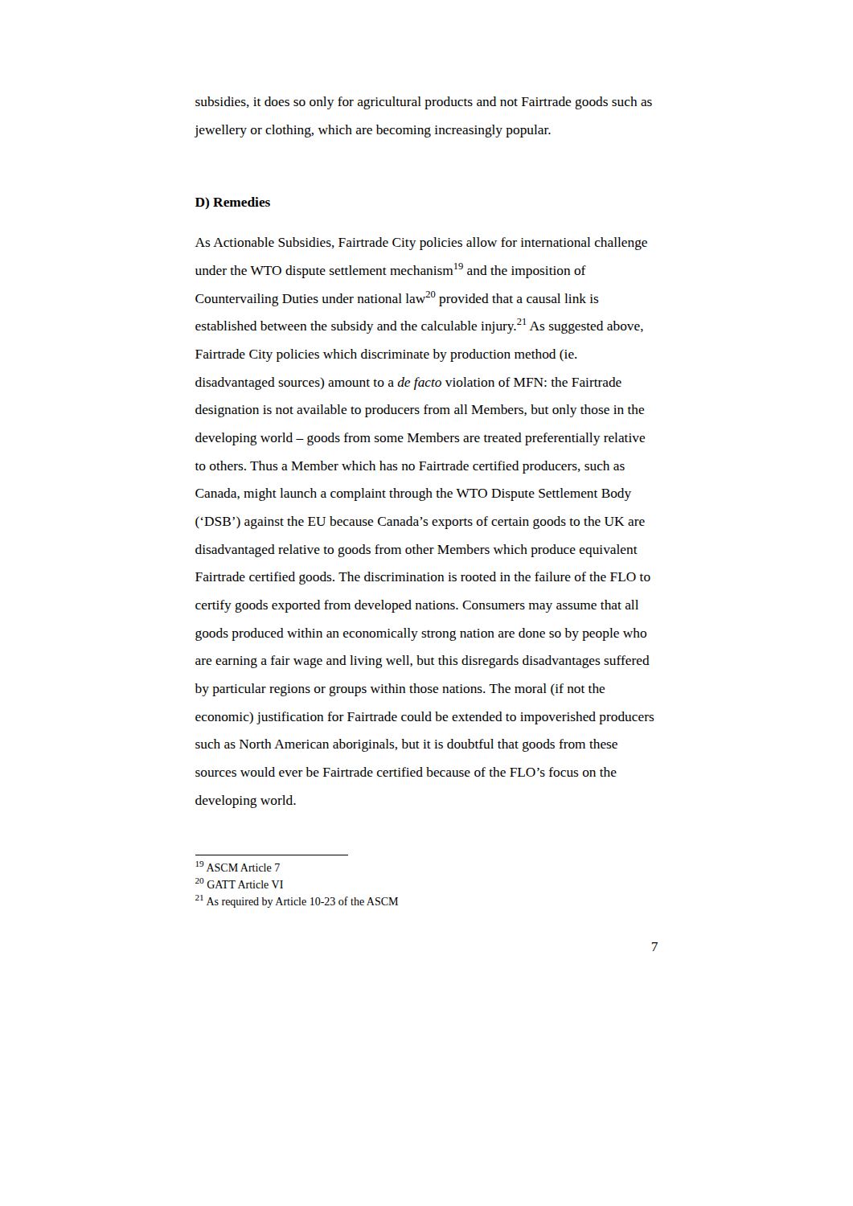subsidies, it does so only for agricultural products and not Fairtrade goods such as jewellery or clothing, which are becoming increasingly popular.
D) Remedies
As Actionable Subsidies, Fairtrade City policies allow for international challenge under the WTO dispute settlement mechanism19 and the imposition of Countervailing Duties under national law20 provided that a causal link is established between the subsidy and the calculable injury.21 As suggested above, Fairtrade City policies which discriminate by production method (ie. disadvantaged sources) amount to a de facto violation of MFN: the Fairtrade designation is not available to producers from all Members, but only those in the developing world – goods from some Members are treated preferentially relative to others. Thus a Member which has no Fairtrade certified producers, such as Canada, might launch a complaint through the WTO Dispute Settlement Body (‘DSB’) against the EU because Canada’s exports of certain goods to the UK are disadvantaged relative to goods from other Members which produce equivalent Fairtrade certified goods. The discrimination is rooted in the failure of the FLO to certify goods exported from developed nations. Consumers may assume that all goods produced within an economically strong nation are done so by people who are earning a fair wage and living well, but this disregards disadvantages suffered by particular regions or groups within those nations. The moral (if not the economic) justification for Fairtrade could be extended to impoverished producers such as North American aboriginals, but it is doubtful that goods from these sources would ever be Fairtrade certified because of the FLO’s focus on the developing world.
19 ASCM Article 7
20 GATT Article VI
21 As required by Article 10-23 of the ASCM
7